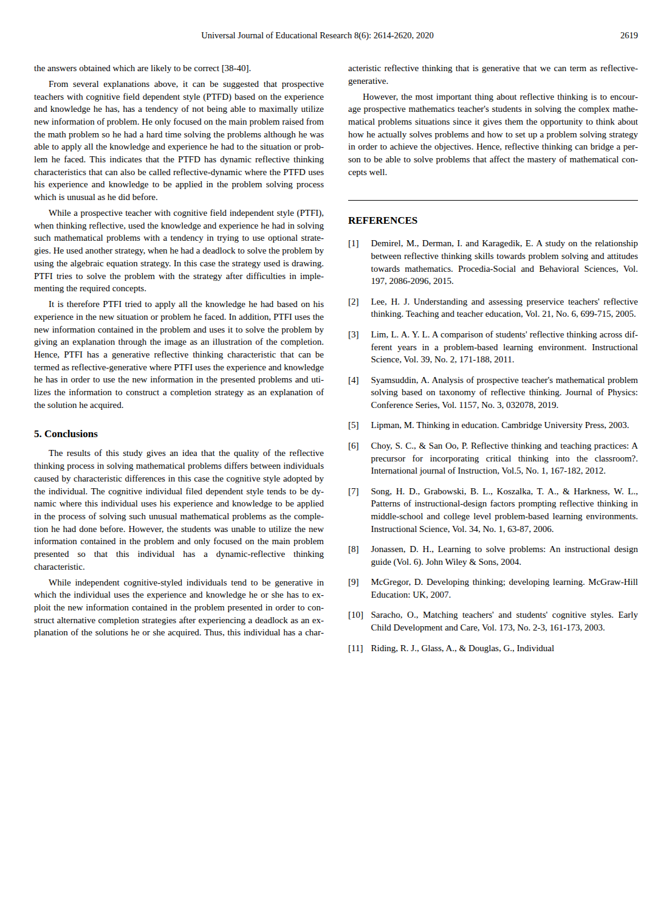Universal Journal of Educational Research 8(6): 2614-2620, 2020
2619
the answers obtained which are likely to be correct [38-40].
From several explanations above, it can be suggested that prospective teachers with cognitive field dependent style (PTFD) based on the experience and knowledge he has, has a tendency of not being able to maximally utilize new information of problem. He only focused on the main problem raised from the math problem so he had a hard time solving the problems although he was able to apply all the knowledge and experience he had to the situation or problem he faced. This indicates that the PTFD has dynamic reflective thinking characteristics that can also be called reflective-dynamic where the PTFD uses his experience and knowledge to be applied in the problem solving process which is unusual as he did before.
While a prospective teacher with cognitive field independent style (PTFI), when thinking reflective, used the knowledge and experience he had in solving such mathematical problems with a tendency in trying to use optional strategies. He used another strategy, when he had a deadlock to solve the problem by using the algebraic equation strategy. In this case the strategy used is drawing. PTFI tries to solve the problem with the strategy after difficulties in implementing the required concepts.
It is therefore PTFI tried to apply all the knowledge he had based on his experience in the new situation or problem he faced. In addition, PTFI uses the new information contained in the problem and uses it to solve the problem by giving an explanation through the image as an illustration of the completion. Hence, PTFI has a generative reflective thinking characteristic that can be termed as reflective-generative where PTFI uses the experience and knowledge he has in order to use the new information in the presented problems and utilizes the information to construct a completion strategy as an explanation of the solution he acquired.
5. Conclusions
The results of this study gives an idea that the quality of the reflective thinking process in solving mathematical problems differs between individuals caused by characteristic differences in this case the cognitive style adopted by the individual. The cognitive individual filed dependent style tends to be dynamic where this individual uses his experience and knowledge to be applied in the process of solving such unusual mathematical problems as the completion he had done before. However, the students was unable to utilize the new information contained in the problem and only focused on the main problem presented so that this individual has a dynamic-reflective thinking characteristic.
While independent cognitive-styled individuals tend to be generative in which the individual uses the experience and knowledge he or she has to exploit the new information contained in the problem presented in order to construct alternative completion strategies after experiencing a deadlock as an explanation of the solutions he or she acquired. Thus, this individual has a characteristic reflective thinking that is generative that we can term as reflective-generative.
However, the most important thing about reflective thinking is to encourage prospective mathematics teacher's students in solving the complex mathematical problems situations since it gives them the opportunity to think about how he actually solves problems and how to set up a problem solving strategy in order to achieve the objectives. Hence, reflective thinking can bridge a person to be able to solve problems that affect the mastery of mathematical concepts well.
REFERENCES
Demirel, M., Derman, I. and Karagedik, E. A study on the relationship between reflective thinking skills towards problem solving and attitudes towards mathematics. Procedia-Social and Behavioral Sciences, Vol. 197, 2086-2096, 2015.
Lee, H. J. Understanding and assessing preservice teachers' reflective thinking. Teaching and teacher education, Vol. 21, No. 6, 699-715, 2005.
Lim, L. A. Y. L. A comparison of students' reflective thinking across different years in a problem-based learning environment. Instructional Science, Vol. 39, No. 2, 171-188, 2011.
Syamsuddin, A. Analysis of prospective teacher's mathematical problem solving based on taxonomy of reflective thinking. Journal of Physics: Conference Series, Vol. 1157, No. 3, 032078, 2019.
Lipman, M. Thinking in education. Cambridge University Press, 2003.
Choy, S. C., & San Oo, P. Reflective thinking and teaching practices: A precursor for incorporating critical thinking into the classroom?. International journal of Instruction, Vol.5, No. 1, 167-182, 2012.
Song, H. D., Grabowski, B. L., Koszalka, T. A., & Harkness, W. L., Patterns of instructional-design factors prompting reflective thinking in middle-school and college level problem-based learning environments. Instructional Science, Vol. 34, No. 1, 63-87, 2006.
Jonassen, D. H., Learning to solve problems: An instructional design guide (Vol. 6). John Wiley & Sons, 2004.
McGregor, D. Developing thinking; developing learning. McGraw-Hill Education: UK, 2007.
Saracho, O., Matching teachers' and students' cognitive styles. Early Child Development and Care, Vol. 173, No. 2-3, 161-173, 2003.
Riding, R. J., Glass, A., & Douglas, G., Individual